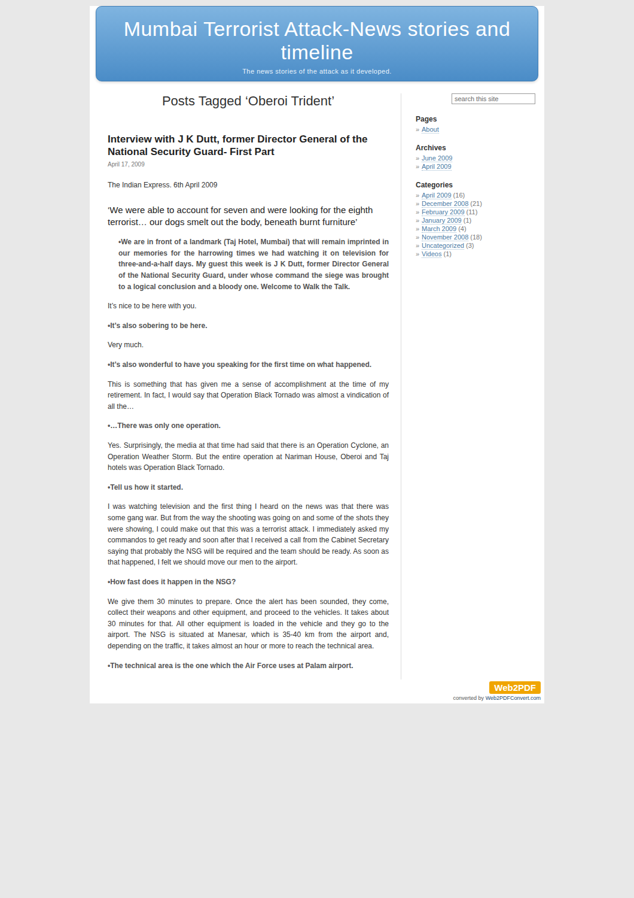Mumbai Terrorist Attack-News stories and timeline
The news stories of the attack as it developed.
Pages
About
Archives
June 2009
April 2009
Categories
April 2009 (16)
December 2008 (21)
February 2009 (11)
January 2009 (1)
March 2009 (4)
November 2008 (18)
Uncategorized (3)
Videos (1)
Posts Tagged ‘Oberoi Trident’
Interview with J K Dutt, former Director General of the National Security Guard- First Part
April 17, 2009
The Indian Express. 6th April 2009
‘We were able to account for seven and were looking for the eighth terrorist… our dogs smelt out the body, beneath burnt furniture’
•We are in front of a landmark (Taj Hotel, Mumbai) that will remain imprinted in our memories for the harrowing times we had watching it on television for three-and-a-half days. My guest this week is J K Dutt, former Director General of the National Security Guard, under whose command the siege was brought to a logical conclusion and a bloody one. Welcome to Walk the Talk.
It’s nice to be here with you.
•It’s also sobering to be here.
Very much.
•It’s also wonderful to have you speaking for the first time on what happened.
This is something that has given me a sense of accomplishment at the time of my retirement. In fact, I would say that Operation Black Tornado was almost a vindication of all the…
•…There was only one operation.
Yes. Surprisingly, the media at that time had said that there is an Operation Cyclone, an Operation Weather Storm. But the entire operation at Nariman House, Oberoi and Taj hotels was Operation Black Tornado.
•Tell us how it started.
I was watching television and the first thing I heard on the news was that there was some gang war. But from the way the shooting was going on and some of the shots they were showing, I could make out that this was a terrorist attack. I immediately asked my commandos to get ready and soon after that I received a call from the Cabinet Secretary saying that probably the NSG will be required and the team should be ready. As soon as that happened, I felt we should move our men to the airport.
•How fast does it happen in the NSG?
We give them 30 minutes to prepare. Once the alert has been sounded, they come, collect their weapons and other equipment, and proceed to the vehicles. It takes about 30 minutes for that. All other equipment is loaded in the vehicle and they go to the airport. The NSG is situated at Manesar, which is 35-40 km from the airport and, depending on the traffic, it takes almost an hour or more to reach the technical area.
•The technical area is the one which the Air Force uses at Palam airport.
Web2PDF converted by Web2PDFConvert.com